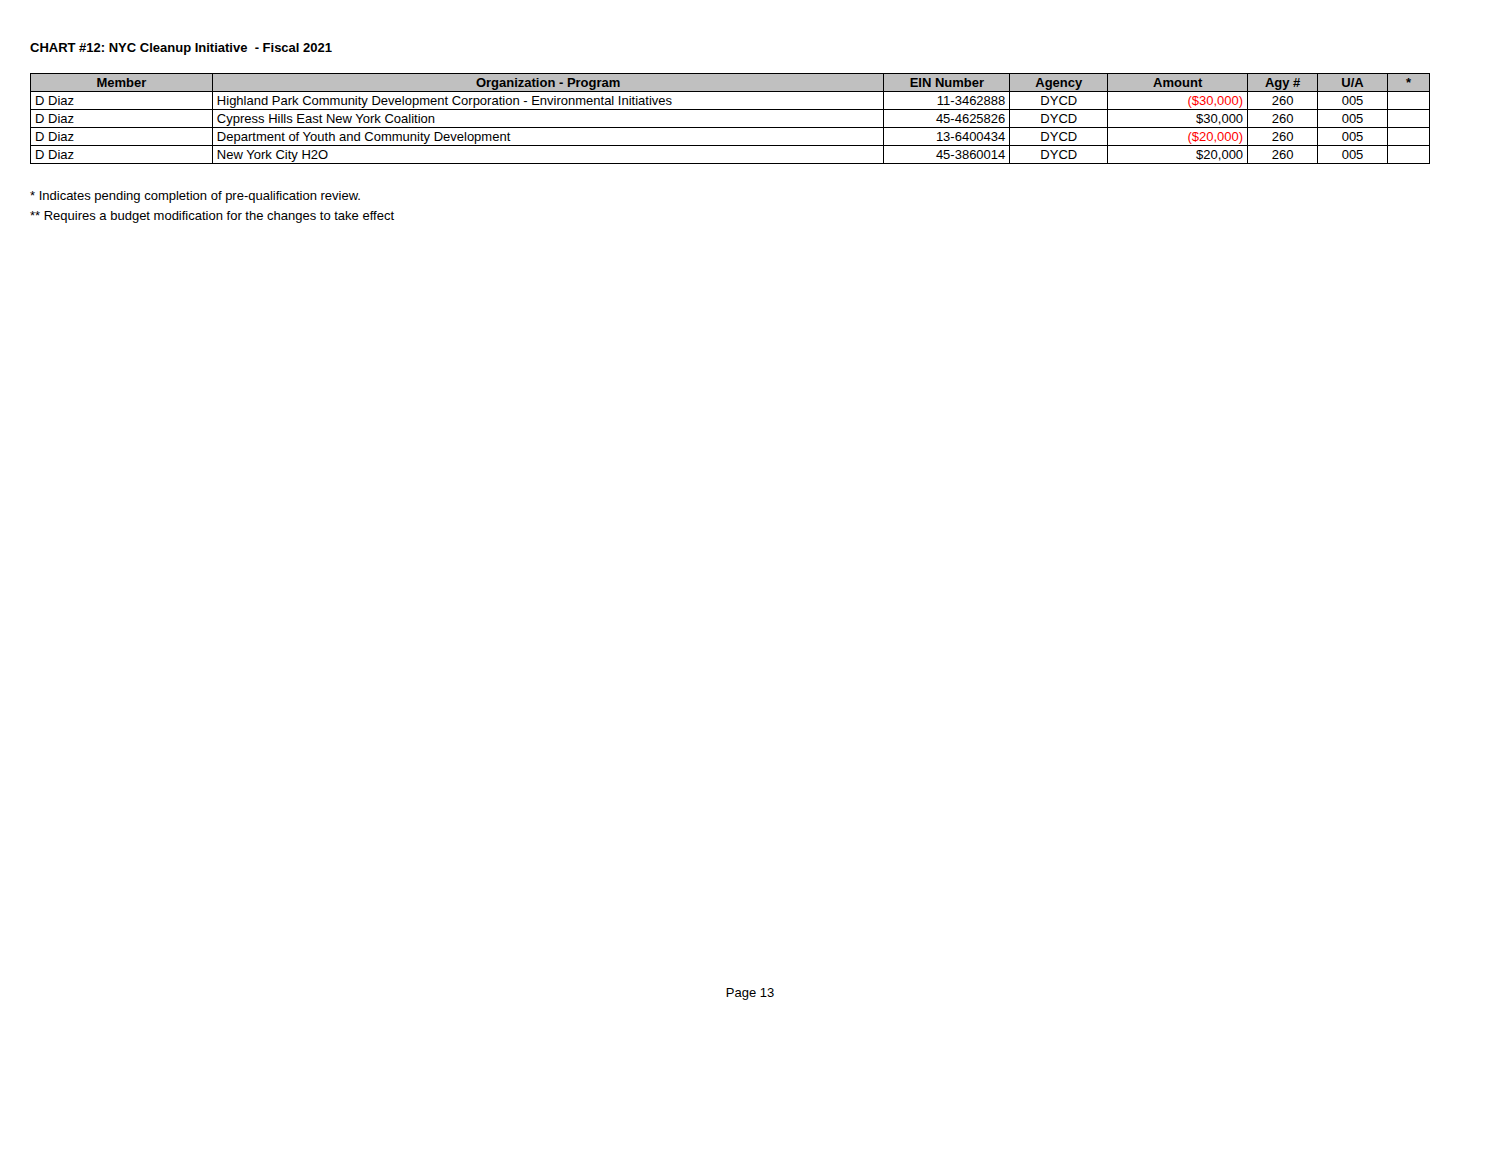CHART #12: NYC Cleanup Initiative - Fiscal 2021
| Member | Organization - Program | EIN Number | Agency | Amount | Agy # | U/A | * |
| --- | --- | --- | --- | --- | --- | --- | --- |
| D Diaz | Highland Park Community Development Corporation - Environmental Initiatives | 11-3462888 | DYCD | ($30,000) | 260 | 005 | |
| D Diaz | Cypress Hills East New York Coalition | 45-4625826 | DYCD | $30,000 | 260 | 005 | |
| D Diaz | Department of Youth and Community Development | 13-6400434 | DYCD | ($20,000) | 260 | 005 | |
| D Diaz | New York City H2O | 45-3860014 | DYCD | $20,000 | 260 | 005 | |
* Indicates pending completion of pre-qualification review.
** Requires a budget modification for the changes to take effect
Page 13